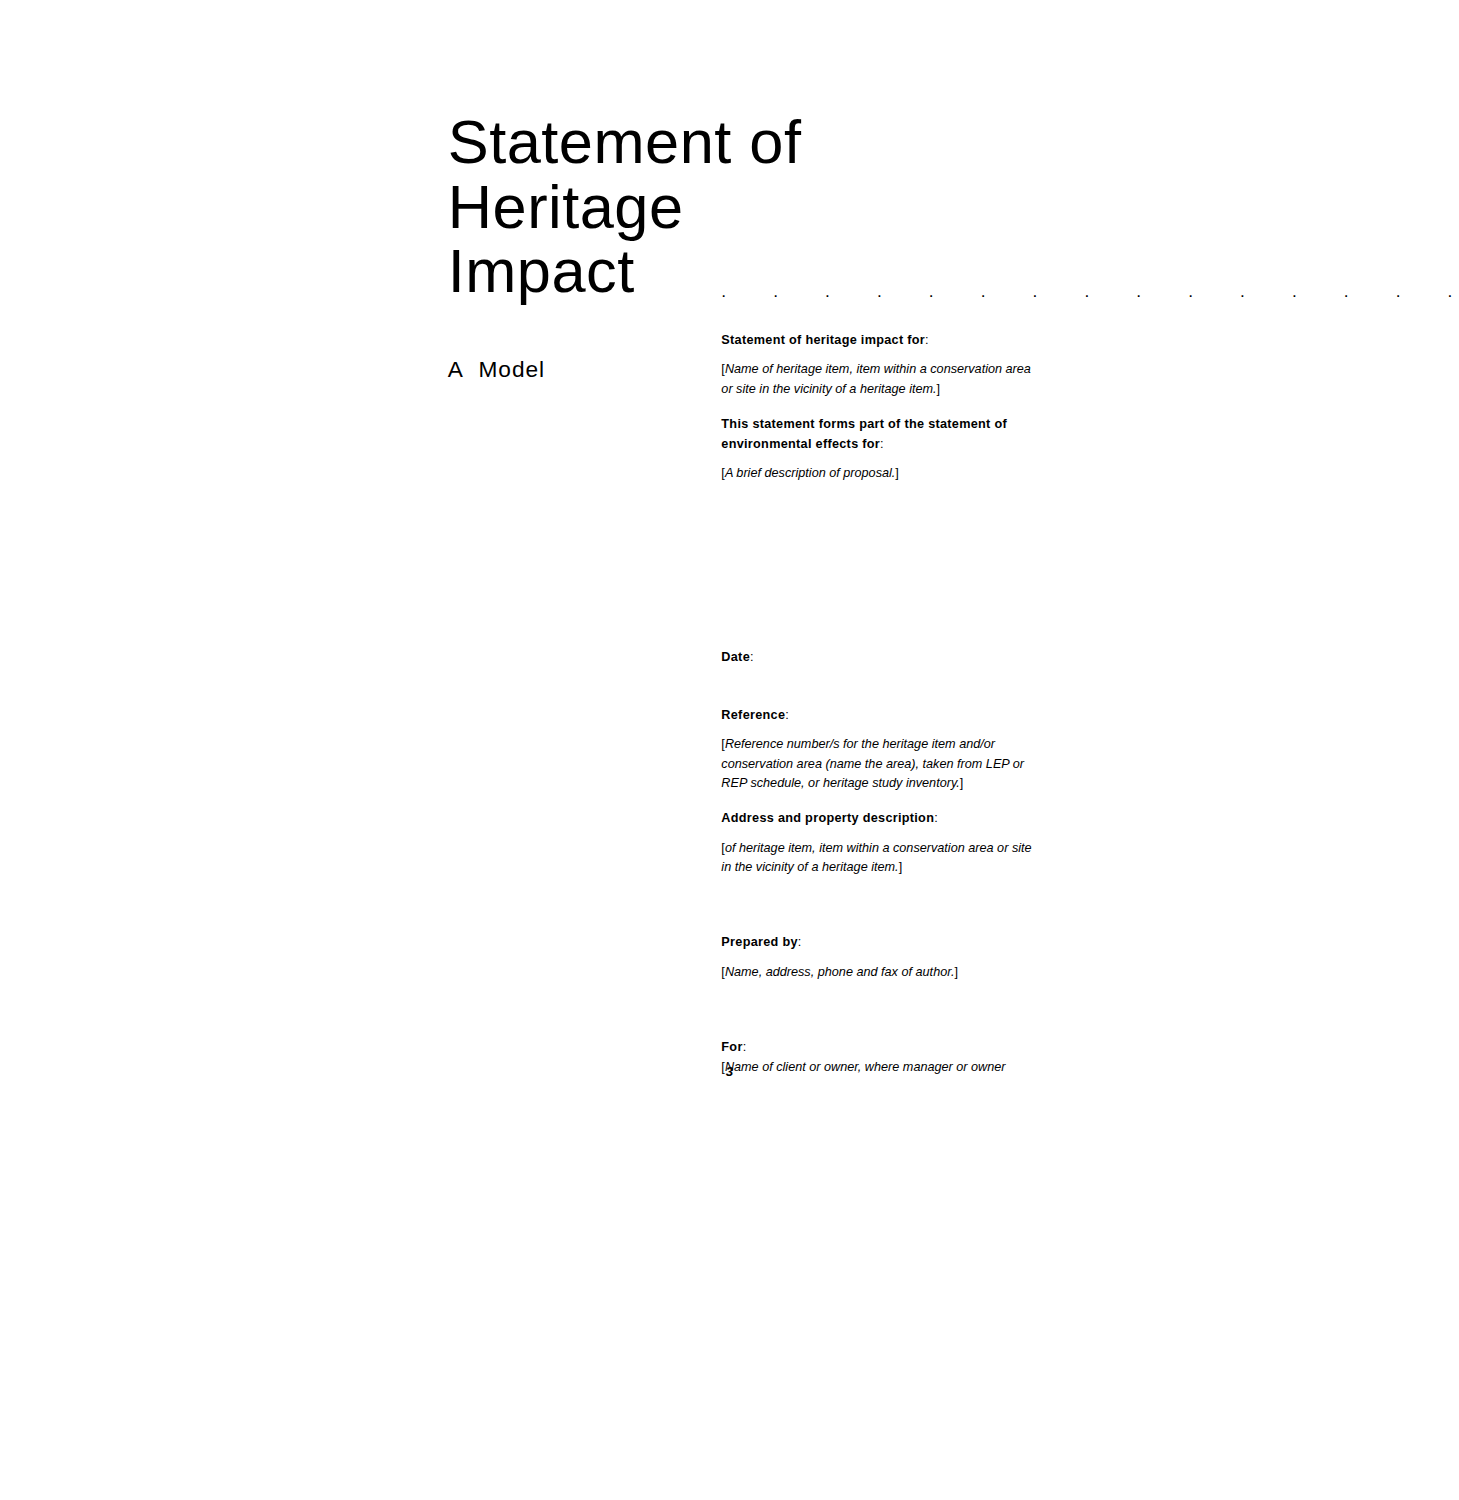Statement of Heritage Impact
A Model
. . . . . . . . . . . . . . . .
Statement of heritage impact for:
[Name of heritage item, item within a conservation area or site in the vicinity of a heritage item.]
This statement forms part of the statement of environmental effects for:
[A brief description of proposal.]
Date:
Reference:
[Reference number/s for the heritage item and/or conservation area (name the area), taken from LEP or REP schedule, or heritage study inventory.]
Address and property description:
[of heritage item, item within a conservation area or site in the vicinity of a heritage item.]
Prepared by:
[Name, address, phone and fax of author.]
For:
[Name of client or owner, where manager or owner
3